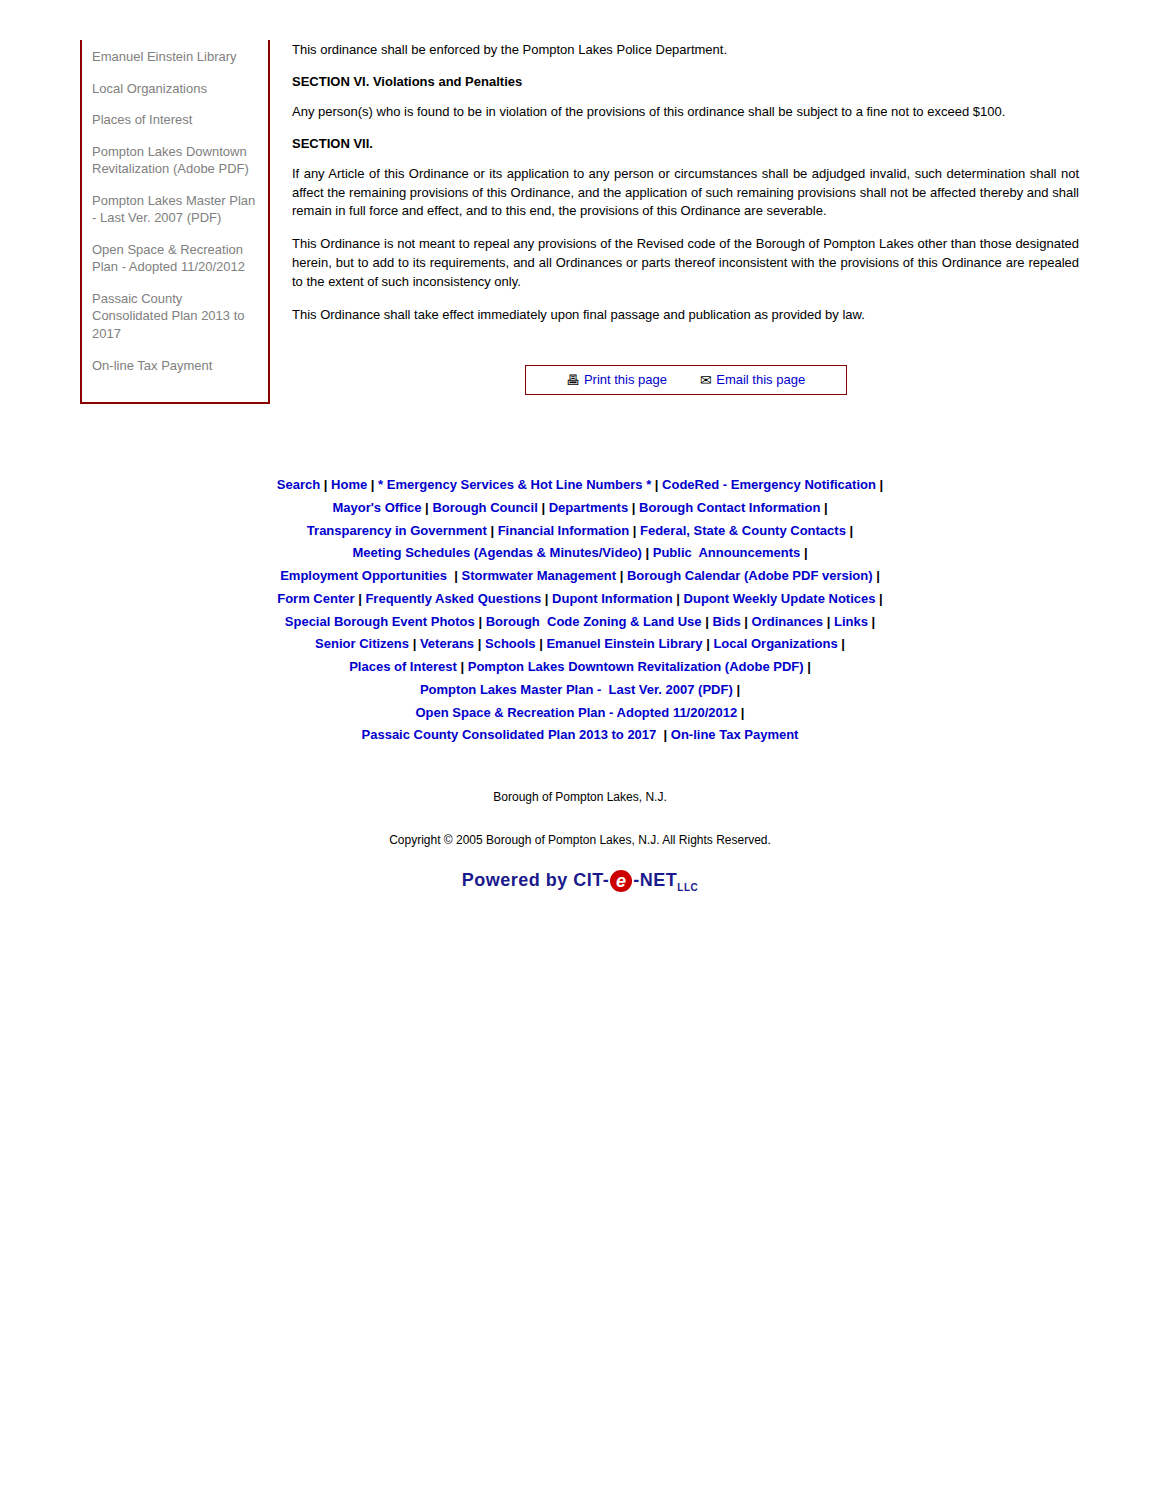| Emanuel Einstein Library Local Organizations Places of Interest Pompton Lakes Downtown Revitalization (Adobe PDF) Pompton Lakes Master Plan - Last Ver. 2007 (PDF) Open Space & Recreation Plan - Adopted 11/20/2012 Passaic County Consolidated Plan 2013 to 2017 On-line Tax Payment | This ordinance shall be enforced by the Pompton Lakes Police Department. SECTION VI. Violations and Penalties Any person(s) who is found to be in violation of the provisions of this ordinance shall be subject to a fine not to exceed $100. SECTION VII. If any Article of this Ordinance or its application to any person or circumstances shall be adjudged invalid, such determination shall not affect the remaining provisions of this Ordinance, and the application of such remaining provisions shall not be affected thereby and shall remain in full force and effect, and to this end, the provisions of this Ordinance are severable. This Ordinance is not meant to repeal any provisions of the Revised code of the Borough of Pompton Lakes other than those designated herein, but to add to its requirements, and all Ordinances or parts thereof inconsistent with the provisions of this Ordinance are repealed to the extent of such inconsistency only. This Ordinance shall take effect immediately upon final passage and publication as provided by law. 🖶 Print this page ✉ Email this page |
Search | Home | * Emergency Services & Hot Line Numbers * | CodeRed - Emergency Notification |
Mayor's Office | Borough Council | Departments | Borough Contact Information |
Transparency in Government | Financial Information | Federal, State & County Contacts |
Meeting Schedules (Agendas & Minutes/Video) | Public Announcements |
Employment Opportunities | Stormwater Management | Borough Calendar (Adobe PDF version) |
Form Center | Frequently Asked Questions | Dupont Information | Dupont Weekly Update Notices |
Special Borough Event Photos | Borough Code Zoning & Land Use | Bids | Ordinances | Links |
Senior Citizens | Veterans | Schools | Emanuel Einstein Library | Local Organizations |
Places of Interest | Pompton Lakes Downtown Revitalization (Adobe PDF) |
Pompton Lakes Master Plan - Last Ver. 2007 (PDF) |
Open Space & Recreation Plan - Adopted 11/20/2012 |
Passaic County Consolidated Plan 2013 to 2017 | On-line Tax Payment
Borough of Pompton Lakes, N.J.
Copyright © 2005 Borough of Pompton Lakes, N.J. All Rights Reserved.
Powered by CIT-e-NET LLC